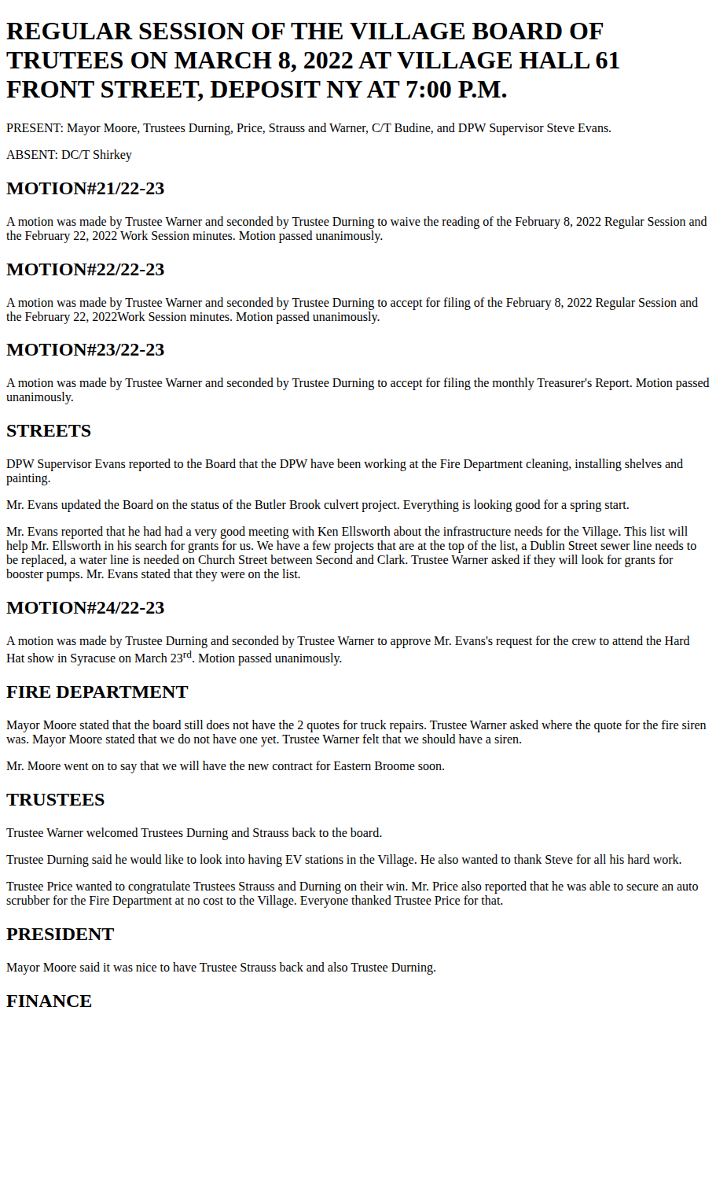REGULAR SESSION OF THE VILLAGE BOARD OF TRUTEES ON MARCH 8, 2022 AT VILLAGE HALL 61 FRONT STREET, DEPOSIT NY AT 7:00 P.M.
PRESENT: Mayor Moore, Trustees Durning, Price, Strauss and Warner, C/T Budine, and DPW Supervisor Steve Evans.
ABSENT: DC/T Shirkey
MOTION#21/22-23
A motion was made by Trustee Warner and seconded by Trustee Durning to waive the reading of the February 8, 2022 Regular Session and the February 22, 2022 Work Session minutes. Motion passed unanimously.
MOTION#22/22-23
A motion was made by Trustee Warner and seconded by Trustee Durning to accept for filing of the February 8, 2022 Regular Session and the February 22, 2022Work Session minutes. Motion passed unanimously.
MOTION#23/22-23
A motion was made by Trustee Warner and seconded by Trustee Durning to accept for filing the monthly Treasurer's Report. Motion passed unanimously.
STREETS
DPW Supervisor Evans reported to the Board that the DPW have been working at the Fire Department cleaning, installing shelves and painting.
Mr. Evans updated the Board on the status of the Butler Brook culvert project. Everything is looking good for a spring start.
Mr. Evans reported that he had had a very good meeting with Ken Ellsworth about the infrastructure needs for the Village. This list will help Mr. Ellsworth in his search for grants for us. We have a few projects that are at the top of the list, a Dublin Street sewer line needs to be replaced, a water line is needed on Church Street between Second and Clark. Trustee Warner asked if they will look for grants for booster pumps. Mr. Evans stated that they were on the list.
MOTION#24/22-23
A motion was made by Trustee Durning and seconded by Trustee Warner to approve Mr. Evans's request for the crew to attend the Hard Hat show in Syracuse on March 23rd. Motion passed unanimously.
FIRE DEPARTMENT
Mayor Moore stated that the board still does not have the 2 quotes for truck repairs. Trustee Warner asked where the quote for the fire siren was. Mayor Moore stated that we do not have one yet. Trustee Warner felt that we should have a siren.
Mr. Moore went on to say that we will have the new contract for Eastern Broome soon.
TRUSTEES
Trustee Warner welcomed Trustees Durning and Strauss back to the board.
Trustee Durning said he would like to look into having EV stations in the Village. He also wanted to thank Steve for all his hard work.
Trustee Price wanted to congratulate Trustees Strauss and Durning on their win. Mr. Price also reported that he was able to secure an auto scrubber for the Fire Department at no cost to the Village. Everyone thanked Trustee Price for that.
PRESIDENT
Mayor Moore said it was nice to have Trustee Strauss back and also Trustee Durning.
FINANCE